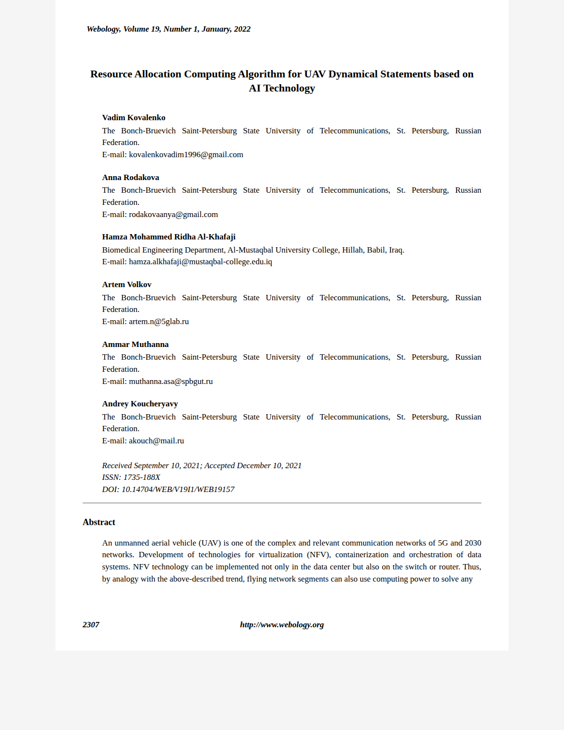Webology, Volume 19, Number 1, January, 2022
Resource Allocation Computing Algorithm for UAV Dynamical Statements based on AI Technology
Vadim Kovalenko
The Bonch-Bruevich Saint-Petersburg State University of Telecommunications, St. Petersburg, Russian Federation.
E-mail: kovalenkovadim1996@gmail.com
Anna Rodakova
The Bonch-Bruevich Saint-Petersburg State University of Telecommunications, St. Petersburg, Russian Federation.
E-mail: rodakovaanya@gmail.com
Hamza Mohammed Ridha Al-Khafaji
Biomedical Engineering Department, Al-Mustaqbal University College, Hillah, Babil, Iraq.
E-mail: hamza.alkhafaji@mustaqbal-college.edu.iq
Artem Volkov
The Bonch-Bruevich Saint-Petersburg State University of Telecommunications, St. Petersburg, Russian Federation.
E-mail: artem.n@5glab.ru
Ammar Muthanna
The Bonch-Bruevich Saint-Petersburg State University of Telecommunications, St. Petersburg, Russian Federation.
E-mail: muthanna.asa@spbgut.ru
Andrey Koucheryavy
The Bonch-Bruevich Saint-Petersburg State University of Telecommunications, St. Petersburg, Russian Federation.
E-mail: akouch@mail.ru
Received September 10, 2021; Accepted December 10, 2021
ISSN: 1735-188X
DOI: 10.14704/WEB/V19I1/WEB19157
Abstract
An unmanned aerial vehicle (UAV) is one of the complex and relevant communication networks of 5G and 2030 networks. Development of technologies for virtualization (NFV), containerization and orchestration of data systems. NFV technology can be implemented not only in the data center but also on the switch or router. Thus, by analogy with the above-described trend, flying network segments can also use computing power to solve any
2307
http://www.webology.org